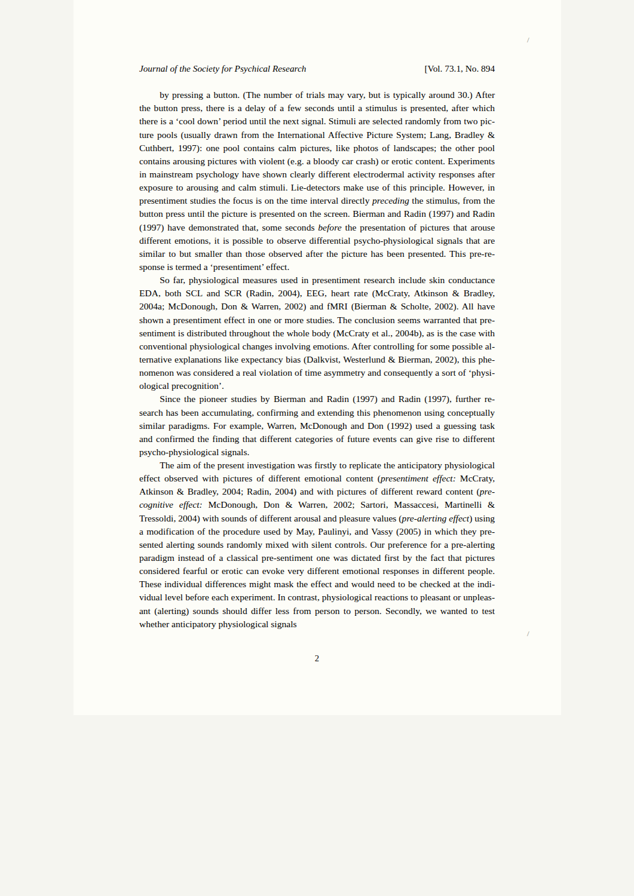/ /
Journal of the Society for Psychical Research [Vol. 73.1, No. 894
by pressing a button. (The number of trials may vary, but is typically around 30.) After the button press, there is a delay of a few seconds until a stimulus is presented, after which there is a ‘cool down’ period until the next signal. Stimuli are selected randomly from two picture pools (usually drawn from the International Affective Picture System; Lang, Bradley & Cuthbert, 1997): one pool contains calm pictures, like photos of landscapes; the other pool contains arousing pictures with violent (e.g. a bloody car crash) or erotic content. Experiments in mainstream psychology have shown clearly different electrodermal activity responses after exposure to arousing and calm stimuli. Lie-detectors make use of this principle. However, in presentiment studies the focus is on the time interval directly preceding the stimulus, from the button press until the picture is presented on the screen. Bierman and Radin (1997) and Radin (1997) have demonstrated that, some seconds before the presentation of pictures that arouse different emotions, it is possible to observe differential psycho-physiological signals that are similar to but smaller than those observed after the picture has been presented. This pre-response is termed a ‘presentiment’ effect.
So far, physiological measures used in presentiment research include skin conductance EDA, both SCL and SCR (Radin, 2004), EEG, heart rate (McCraty, Atkinson & Bradley, 2004a; McDonough, Don & Warren, 2002) and fMRI (Bierman & Scholte, 2002). All have shown a presentiment effect in one or more studies. The conclusion seems warranted that presentiment is distributed throughout the whole body (McCraty et al., 2004b), as is the case with conventional physiological changes involving emotions. After controlling for some possible alternative explanations like expectancy bias (Dalkvist, Westerlund & Bierman, 2002), this phenomenon was considered a real violation of time asymmetry and consequently a sort of ‘physiological precognition’.
Since the pioneer studies by Bierman and Radin (1997) and Radin (1997), further research has been accumulating, confirming and extending this phenomenon using conceptually similar paradigms. For example, Warren, McDonough and Don (1992) used a guessing task and confirmed the finding that different categories of future events can give rise to different psycho-physiological signals.
The aim of the present investigation was firstly to replicate the anticipatory physiological effect observed with pictures of different emotional content (presentiment effect: McCraty, Atkinson & Bradley, 2004; Radin, 2004) and with pictures of different reward content (pre-cognitive effect: McDonough, Don & Warren, 2002; Sartori, Massaccesi, Martinelli & Tressoldi, 2004) with sounds of different arousal and pleasure values (pre-alerting effect) using a modification of the procedure used by May, Paulinyi, and Vassy (2005) in which they presented alerting sounds randomly mixed with silent controls. Our preference for a pre-alerting paradigm instead of a classical pre-sentiment one was dictated first by the fact that pictures considered fearful or erotic can evoke very different emotional responses in different people. These individual differences might mask the effect and would need to be checked at the individual level before each experiment. In contrast, physiological reactions to pleasant or unpleasant (alerting) sounds should differ less from person to person. Secondly, we wanted to test whether anticipatory physiological signals
2